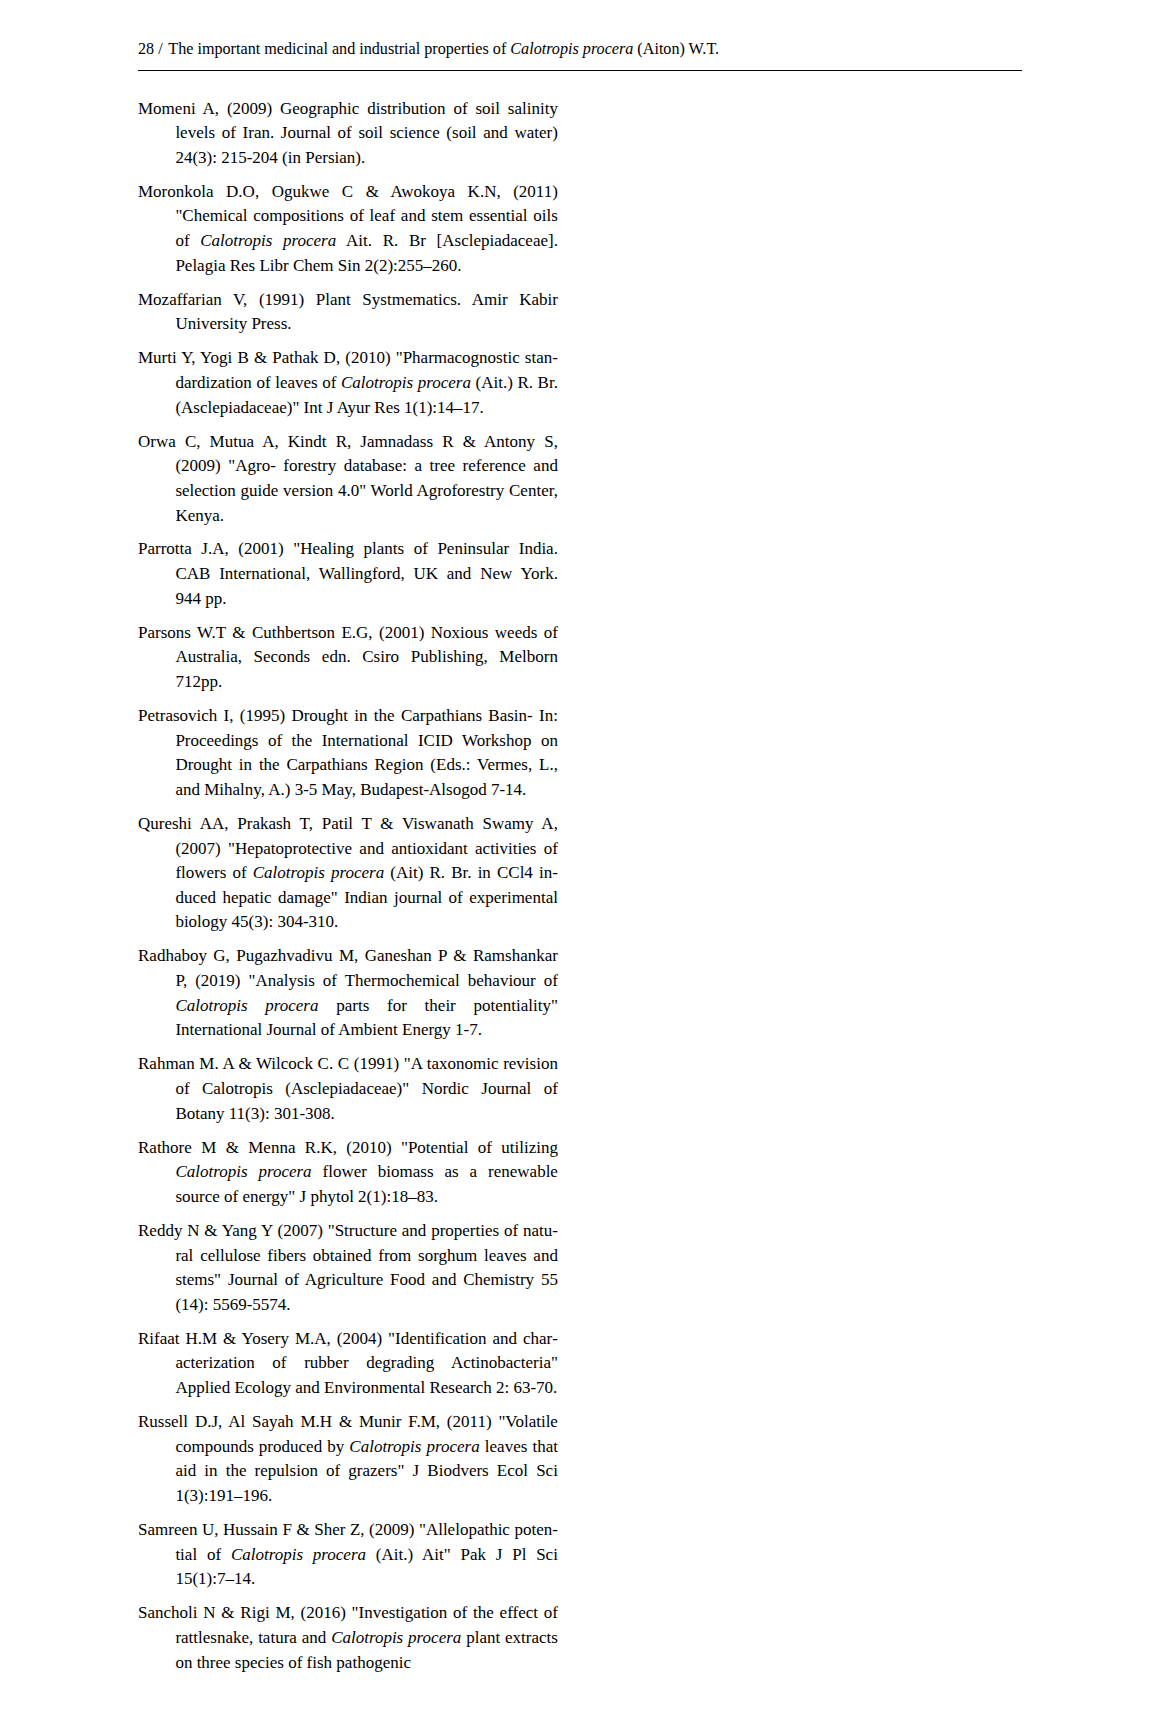28 /The important medicinal and industrial properties of Calotropis procera (Aiton) W.T.
Momeni A, (2009) Geographic distribution of soil salinity levels of Iran. Journal of soil science (soil and water) 24(3): 215-204 (in Persian).
Moronkola D.O, Ogukwe C & Awokoya K.N, (2011) "Chemical compositions of leaf and stem essential oils of Calotropis procera Ait. R. Br [Asclepiadaceae]. Pelagia Res Libr Chem Sin 2(2):255–260.
Mozaffarian V, (1991) Plant Systmematics. Amir Kabir University Press.
Murti Y, Yogi B & Pathak D, (2010) "Pharmacognostic standardization of leaves of Calotropis procera (Ait.) R. Br. (Asclepiadaceae)" Int J Ayur Res 1(1):14–17.
Orwa C, Mutua A, Kindt R, Jamnadass R & Antony S, (2009) "Agro- forestry database: a tree reference and selection guide version 4.0" World Agroforestry Center, Kenya.
Parrotta J.A, (2001) "Healing plants of Peninsular India. CAB International, Wallingford, UK and New York. 944 pp.
Parsons W.T & Cuthbertson E.G, (2001) Noxious weeds of Australia, Seconds edn. Csiro Publishing, Melborn 712pp.
Petrasovich I, (1995) Drought in the Carpathians Basin- In: Proceedings of the International ICID Workshop on Drought in the Carpathians Region (Eds.: Vermes, L., and Mihalny, A.) 3-5 May, Budapest-Alsogod 7-14.
Qureshi AA, Prakash T, Patil T & Viswanath Swamy A, (2007) "Hepatoprotective and antioxidant activities of flowers of Calotropis procera (Ait) R. Br. in CCl4 induced hepatic damage" Indian journal of experimental biology 45(3): 304-310.
Radhaboy G, Pugazhvadivu M, Ganeshan P & Ramshankar P, (2019) "Analysis of Thermochemical behaviour of Calotropis procera parts for their potentiality" International Journal of Ambient Energy 1-7.
Rahman M. A & Wilcock C. C (1991) "A taxonomic revision of Calotropis (Asclepiadaceae)" Nordic Journal of Botany 11(3): 301-308.
Rathore M & Menna R.K, (2010) "Potential of utilizing Calotropis procera flower biomass as a renewable source of energy" J phytol 2(1):18–83.
Reddy N & Yang Y (2007) "Structure and properties of natural cellulose fibers obtained from sorghum leaves and stems" Journal of Agriculture Food and Chemistry 55 (14): 5569-5574.
Rifaat H.M & Yosery M.A, (2004) "Identification and characterization of rubber degrading Actinobacteria" Applied Ecology and Environmental Research 2: 63-70.
Russell D.J, Al Sayah M.H & Munir F.M, (2011) "Volatile compounds produced by Calotropis procera leaves that aid in the repulsion of grazers" J Biodvers Ecol Sci 1(3):191–196.
Samreen U, Hussain F & Sher Z, (2009) "Allelopathic potential of Calotropis procera (Ait.) Ait" Pak J Pl Sci 15(1):7–14.
Sancholi N & Rigi M, (2016) "Investigation of the effect of rattlesnake, tatura and Calotropis procera plant extracts on three species of fish pathogenic